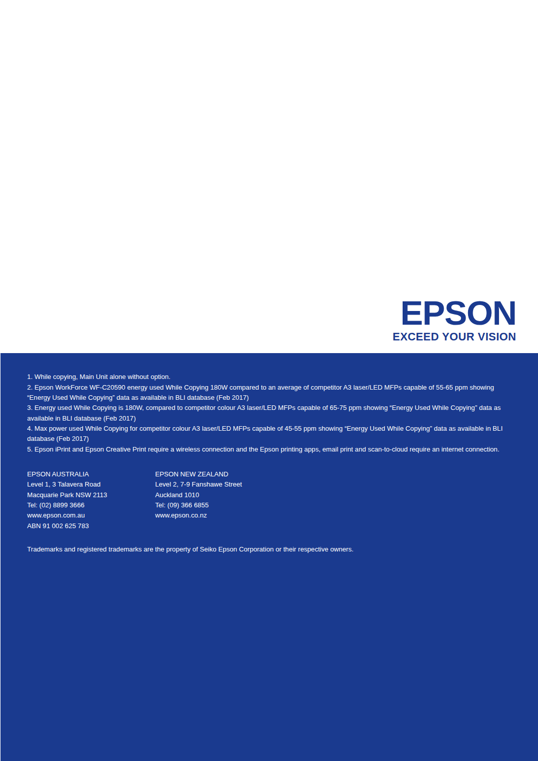EPSON EXCEED YOUR VISION
1. While copying, Main Unit alone without option.
2. Epson WorkForce WF-C20590 energy used While Copying 180W compared to an average of competitor A3 laser/LED MFPs capable of 55-65 ppm showing “Energy Used While Copying” data as available in BLI database (Feb 2017)
3. Energy used While Copying is 180W, compared to competitor colour A3 laser/LED MFPs capable of 65-75 ppm showing “Energy Used While Copying” data as available in BLI database (Feb 2017)
4. Max power used While Copying for competitor colour A3 laser/LED MFPs capable of 45-55 ppm showing “Energy Used While Copying” data as available in BLI database (Feb 2017)
5. Epson iPrint and Epson Creative Print require a wireless connection and the Epson printing apps, email print and scan-to-cloud require an internet connection.
EPSON AUSTRALIA
Level 1, 3 Talavera Road
Macquarie Park NSW 2113
Tel: (02) 8899 3666
www.epson.com.au
ABN 91 002 625 783
EPSON NEW ZEALAND
Level 2, 7-9 Fanshawe Street
Auckland 1010
Tel: (09) 366 6855
www.epson.co.nz
Trademarks and registered trademarks are the property of Seiko Epson Corporation or their respective owners.